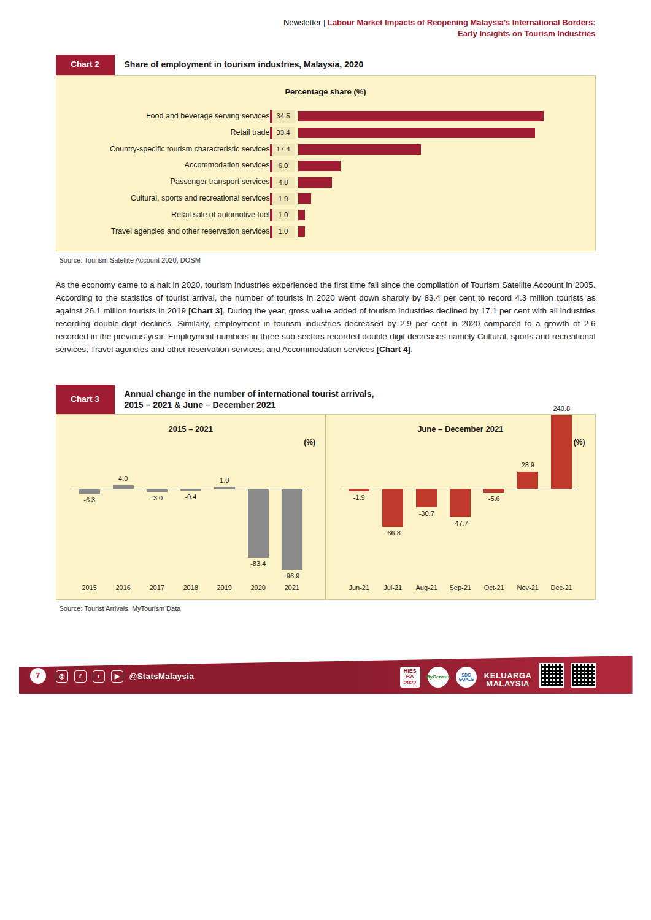Newsletter | Labour Market Impacts of Reopening Malaysia’s International Borders:
Early Insights on Tourism Industries
Chart 2
Share of employment in tourism industries, Malaysia, 2020
Percentage share (%)
| Food and beverage serving services | 34.5 | |
| Retail trade | 33.4 | |
| Country-specific tourism characteristic services | 17.4 | |
| Accommodation services | 6.0 | |
| Passenger transport services | 4.8 | |
| Cultural, sports and recreational services | 1.9 | |
| Retail sale of automotive fuel | 1.0 | |
| Travel agencies and other reservation services | 1.0 | |
Source: Tourism Satellite Account 2020, DOSM
As the economy came to a halt in 2020, tourism industries experienced the first time fall since the compilation of Tourism Satellite Account in 2005. According to the statistics of tourist arrival, the number of tourists in 2020 went down sharply by 83.4 per cent to record 4.3 million tourists as against 26.1 million tourists in 2019 [Chart 3]. During the year, gross value added of tourism industries declined by 17.1 per cent with all industries recording double-digit declines. Similarly, employment in tourism industries decreased by 2.9 per cent in 2020 compared to a growth of 2.6 recorded in the previous year. Employment numbers in three sub-sectors recorded double-digit decreases namely Cultural, sports and recreational services; Travel agencies and other reservation services; and Accommodation services [Chart 4].
Chart 3
Annual change in the number of international tourist arrivals,
2015 – 2021 & June – December 2021
2015 – 2021
(%)
-6.3
4.0
-3.0
-0.4
1.0
-83.4
-96.9
2015
2016
2017
2018
2019
2020
2021
June – December 2021
(%)
-1.9
-66.8
-30.7
-47.7
-5.6
28.9
240.8
Jun-21
Jul-21
Aug-21
Sep-21
Oct-21
Nov-21
Dec-21
Source: Tourist Arrivals, MyTourism Data
7
◎ f t ▶ @StatsMalaysia
HIES
BA
2022
MyCensus
SDG
GOALS
KELUARGA
MALAYSIA